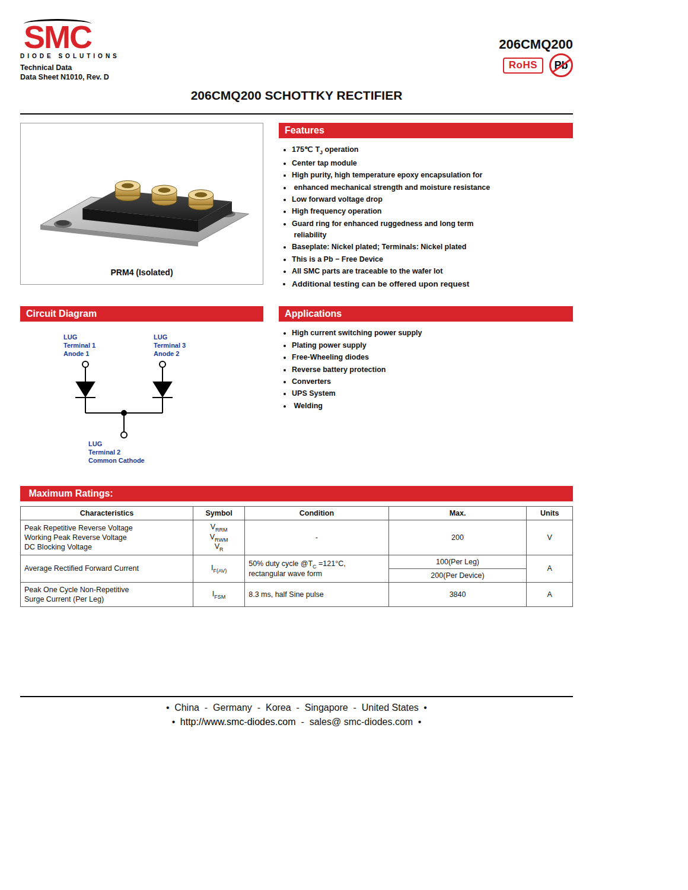SMC
DIODE SOLUTIONS
206CMQ200
RoHS Pb
Technical Data
Data Sheet N1010, Rev. D
206CMQ200 SCHOTTKY RECTIFIER
PRM4 (Isolated)
Features
175℃ TJ operation
Center tap module
High purity, high temperature epoxy encapsulation for
enhanced mechanical strength and moisture resistance
Low forward voltage drop
High frequency operation
Guard ring for enhanced ruggedness and long term
reliability
Baseplate: Nickel plated; Terminals: Nickel plated
This is a Pb − Free Device
All SMC parts are traceable to the wafer lot
Additional testing can be offered upon request
Circuit Diagram
LUG Terminal 1 Anode 1 LUG Terminal 3 Anode 2 LUG Terminal 2 Common Cathode Base Isolated
Applications
High current switching power supply
Plating power supply
Free-Wheeling diodes
Reverse battery protection
Converters
UPS System
Welding
Maximum Ratings:
| Characteristics | Symbol | Condition | Max. | Units |
| --- | --- | --- | --- | --- |
| Peak Repetitive Reverse Voltage Working Peak Reverse Voltage DC Blocking Voltage | V RRM V RWM V R | - | 200 | V |
| Average Rectified Forward Current | I F(AV) | 50% duty cycle @T C =121°C, rectangular wave form | 100(Per Leg) | A |
| 200(Per Device) |
| Peak One Cycle Non-Repetitive Surge Current (Per Leg) | I FSM | 8.3 ms, half Sine pulse | 3840 | A |
• China - Germany - Korea - Singapore - United States •
• http://www.smc-diodes.com - sales@ smc-diodes.com •